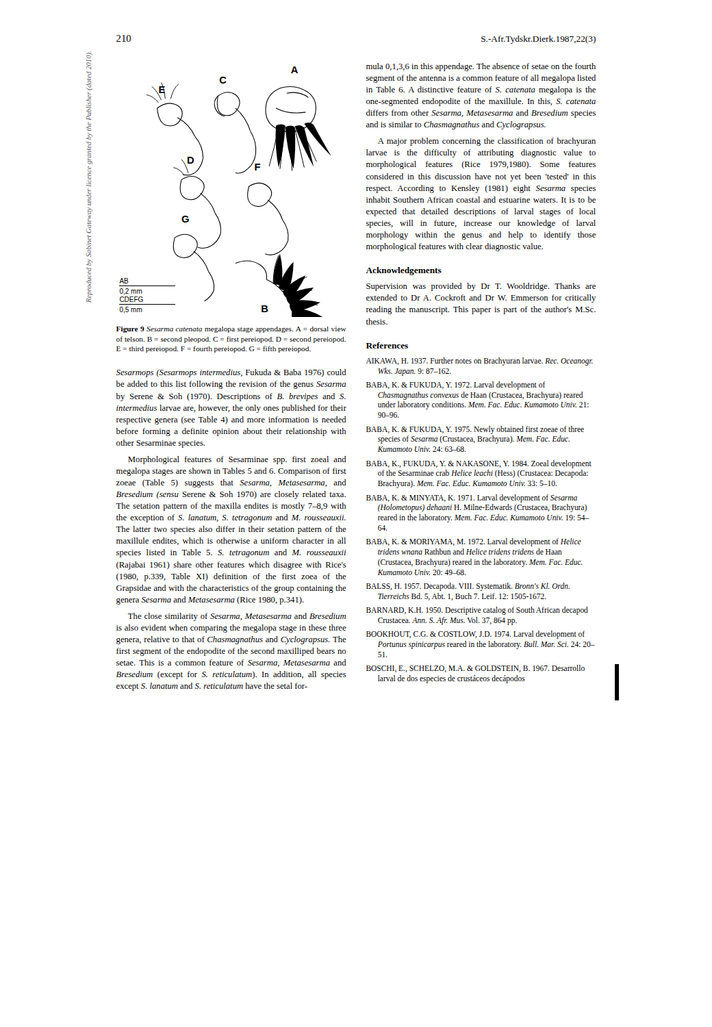210
S.-Afr.Tydskr.Dierk.1987,22(3)
Reproduced by Sabinet Gateway under licence granted by the Publisher (dated 2010).
A C E D F G B
AB
0,2 mm
CDEFG
0,5 mm
Figure 9 Sesarma catenata megalopa stage appendages. A = dorsal view of telson. B = second pleopod. C = first pereiopod. D = second pereiopod. E = third pereiopod. F = fourth pereiopod. G = fifth pereiopod.
Sesarmops (Sesarmops intermedius, Fukuda & Baba 1976) could be added to this list following the revision of the genus Sesarma by Serene & Soh (1970). Descriptions of B. brevipes and S. intermedius larvae are, however, the only ones published for their respective genera (see Table 4) and more information is needed before forming a definite opinion about their relationship with other Sesarminae species.
Morphological features of Sesarminae spp. first zoeal and megalopa stages are shown in Tables 5 and 6. Comparison of first zoeae (Table 5) suggests that Sesarma, Metasesarma, and Bresedium (sensu Serene & Soh 1970) are closely related taxa. The setation pattern of the maxilla endites is mostly 7–8,9 with the exception of S. lanatum, S. tetragonum and M. rousseauxii. The latter two species also differ in their setation pattern of the maxillule endites, which is otherwise a uniform character in all species listed in Table 5. S. tetragonum and M. rousseauxii (Rajabai 1961) share other features which disagree with Rice's (1980, p.339, Table XI) definition of the first zoea of the Grapsidae and with the characteristics of the group containing the genera Sesarma and Metasesarma (Rice 1980, p.341).
The close similarity of Sesarma, Metasesarma and Bresedium is also evident when comparing the megalopa stage in these three genera, relative to that of Chasmagnathus and Cyclograpsus. The first segment of the endopodite of the second maxilliped bears no setae. This is a common feature of Sesarma, Metasesarma and Bresedium (except for S. reticulatum). In addition, all species except S. lanatum and S. reticulatum have the setal for-
mula 0,1,3,6 in this appendage. The absence of setae on the fourth segment of the antenna is a common feature of all megalopa listed in Table 6. A distinctive feature of S. catenata megalopa is the one-segmented endopodite of the maxillule. In this, S. catenata differs from other Sesarma, Metasesarma and Bresedium species and is similar to Chasmagnathus and Cyclograpsus.
A major problem concerning the classification of brachyuran larvae is the difficulty of attributing diagnostic value to morphological features (Rice 1979,1980). Some features considered in this discussion have not yet been 'tested' in this respect. According to Kensley (1981) eight Sesarma species inhabit Southern African coastal and estuarine waters. It is to be expected that detailed descriptions of larval stages of local species, will in future, increase our knowledge of larval morphology within the genus and help to identify those morphological features with clear diagnostic value.
Acknowledgements
Supervision was provided by Dr T. Wooldridge. Thanks are extended to Dr A. Cockroft and Dr W. Emmerson for critically reading the manuscript. This paper is part of the author's M.Sc. thesis.
References
AIKAWA, H. 1937. Further notes on Brachyuran larvae. Rec. Oceanogr. Wks. Japan. 9: 87–162.
BABA, K. & FUKUDA, Y. 1972. Larval development of Chasmagnathus convexus de Haan (Crustacea, Brachyura) reared under laboratory conditions. Mem. Fac. Educ. Kumamoto Univ. 21: 90–96.
BABA, K. & FUKUDA, Y. 1975. Newly obtained first zoeae of three species of Sesarma (Crustacea, Brachyura). Mem. Fac. Educ. Kumamoto Univ. 24: 63–68.
BABA, K., FUKUDA, Y. & NAKASONE, Y. 1984. Zoeal development of the Sesarminae crab Helice leachi (Hess) (Crustacea: Decapoda: Brachyura). Mem. Fac. Educ. Kumamoto Univ. 33: 5–10.
BABA, K. & MINYATA, K. 1971. Larval development of Sesarma (Holometopus) dehaani H. Milne-Edwards (Crustacea, Brachyura) reared in the laboratory. Mem. Fac. Educ. Kumamoto Univ. 19: 54–64.
BABA, K. & MORIYAMA, M. 1972. Larval development of Helice tridens wnana Rathbun and Helice tridens tridens de Haan (Crustacea, Brachyura) reared in the laboratory. Mem. Fac. Educ. Kumamoto Univ. 20: 49–68.
BALSS, H. 1957. Decapoda. VIII. Systematik. Bronn's Kl. Ordn. Tierreichs Bd. 5, Abt. 1, Buch 7. Leif. 12: 1505-1672.
BARNARD, K.H. 1950. Descriptive catalog of South African decapod Crustacea. Ann. S. Afr. Mus. Vol. 37, 864 pp.
BOOKHOUT, C.G. & COSTLOW, J.D. 1974. Larval development of Portunus spinicarpus reared in the laboratory. Bull. Mar. Sci. 24: 20–51.
BOSCHI, E., SCHELZO, M.A. & GOLDSTEIN, B. 1967. Desarrollo larval de dos especies de crustáceos decápodos